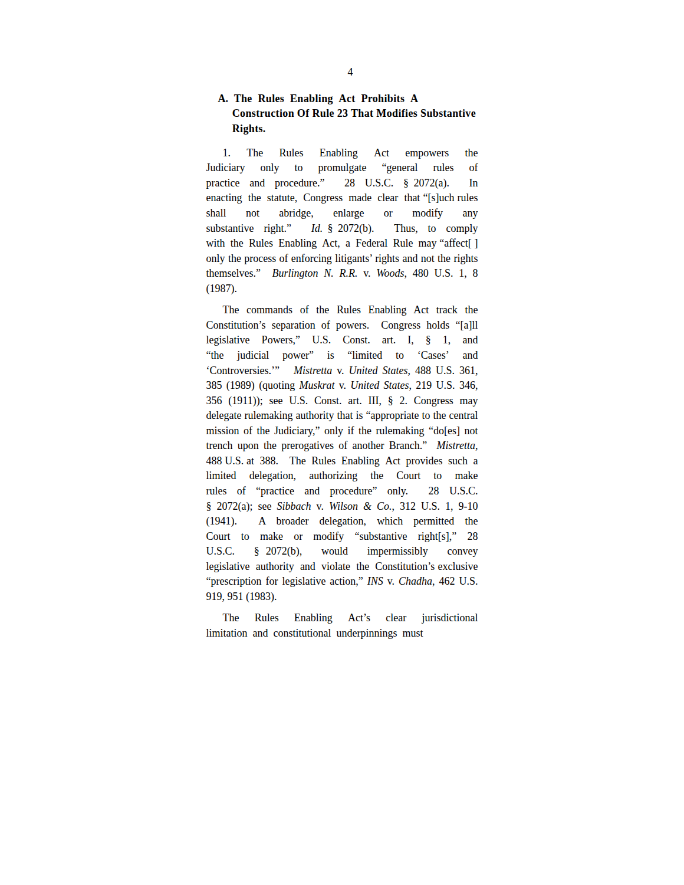4
A. The Rules Enabling Act Prohibits A Construction Of Rule 23 That Modifies Substantive Rights.
1. The Rules Enabling Act empowers the Judiciary only to promulgate “general rules of practice and procedure.” 28 U.S.C. § 2072(a). In enacting the statute, Congress made clear that “[s]uch rules shall not abridge, enlarge or modify any substantive right.” Id. § 2072(b). Thus, to comply with the Rules Enabling Act, a Federal Rule may “affect[ ] only the process of enforcing litigants’ rights and not the rights themselves.” Burlington N. R.R. v. Woods, 480 U.S. 1, 8 (1987).
The commands of the Rules Enabling Act track the Constitution’s separation of powers. Congress holds “[a]ll legislative Powers,” U.S. Const. art. I, § 1, and “the judicial power” is “limited to ‘Cases’ and ‘Controversies.’” Mistretta v. United States, 488 U.S. 361, 385 (1989) (quoting Muskrat v. United States, 219 U.S. 346, 356 (1911)); see U.S. Const. art. III, § 2. Congress may delegate rulemaking authority that is “appropriate to the central mission of the Judiciary,” only if the rulemaking “do[es] not trench upon the prerogatives of another Branch.” Mistretta, 488 U.S. at 388. The Rules Enabling Act provides such a limited delegation, authorizing the Court to make rules of “practice and procedure” only. 28 U.S.C. § 2072(a); see Sibbach v. Wilson & Co., 312 U.S. 1, 9-10 (1941). A broader delegation, which permitted the Court to make or modify “substantive right[s],” 28 U.S.C. § 2072(b), would impermissibly convey legislative authority and violate the Constitution’s exclusive “prescription for legislative action,” INS v. Chadha, 462 U.S. 919, 951 (1983).
The Rules Enabling Act’s clear jurisdictional limitation and constitutional underpinnings must